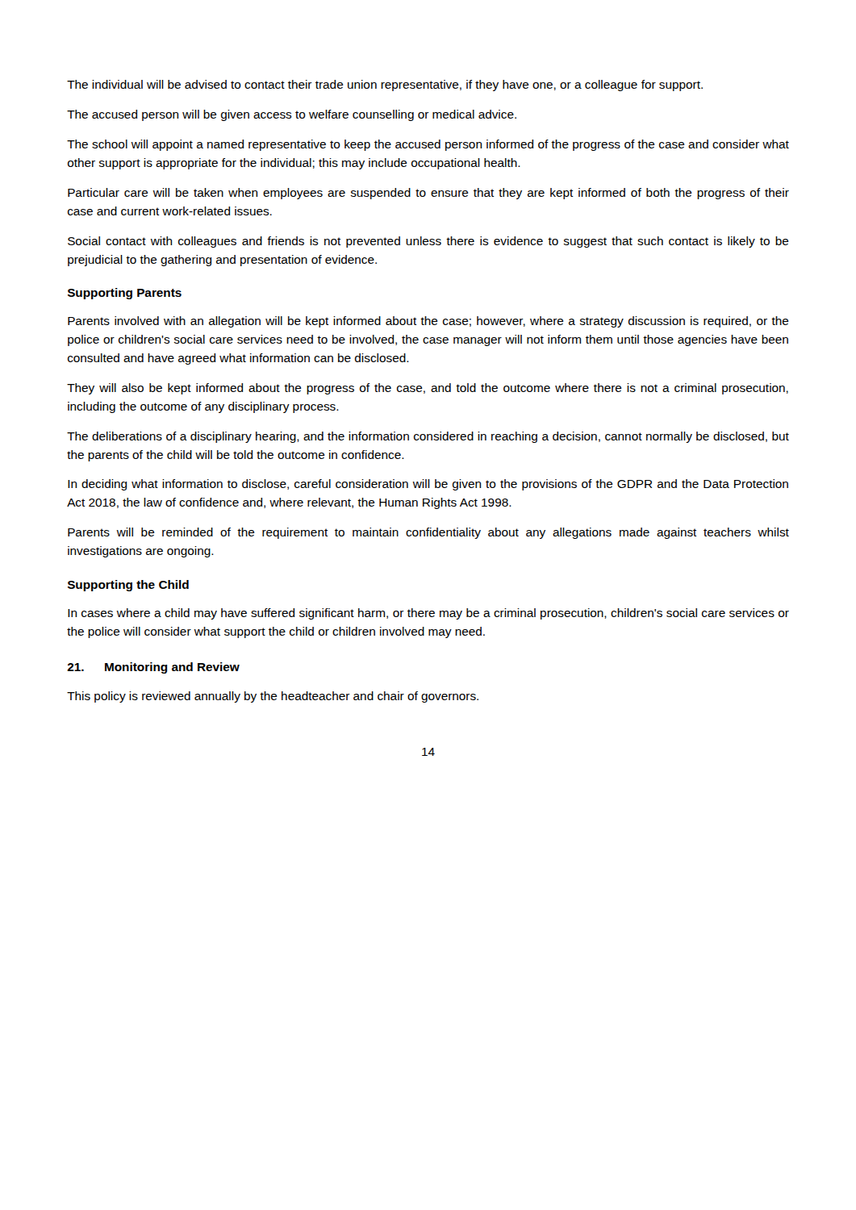The individual will be advised to contact their trade union representative, if they have one, or a colleague for support.
The accused person will be given access to welfare counselling or medical advice.
The school will appoint a named representative to keep the accused person informed of the progress of the case and consider what other support is appropriate for the individual; this may include occupational health.
Particular care will be taken when employees are suspended to ensure that they are kept informed of both the progress of their case and current work-related issues.
Social contact with colleagues and friends is not prevented unless there is evidence to suggest that such contact is likely to be prejudicial to the gathering and presentation of evidence.
Supporting Parents
Parents involved with an allegation will be kept informed about the case; however, where a strategy discussion is required, or the police or children's social care services need to be involved, the case manager will not inform them until those agencies have been consulted and have agreed what information can be disclosed.
They will also be kept informed about the progress of the case, and told the outcome where there is not a criminal prosecution, including the outcome of any disciplinary process.
The deliberations of a disciplinary hearing, and the information considered in reaching a decision, cannot normally be disclosed, but the parents of the child will be told the outcome in confidence.
In deciding what information to disclose, careful consideration will be given to the provisions of the GDPR and the Data Protection Act 2018, the law of confidence and, where relevant, the Human Rights Act 1998.
Parents will be reminded of the requirement to maintain confidentiality about any allegations made against teachers whilst investigations are ongoing.
Supporting the Child
In cases where a child may have suffered significant harm, or there may be a criminal prosecution, children's social care services or the police will consider what support the child or children involved may need.
21. Monitoring and Review
This policy is reviewed annually by the headteacher and chair of governors.
14